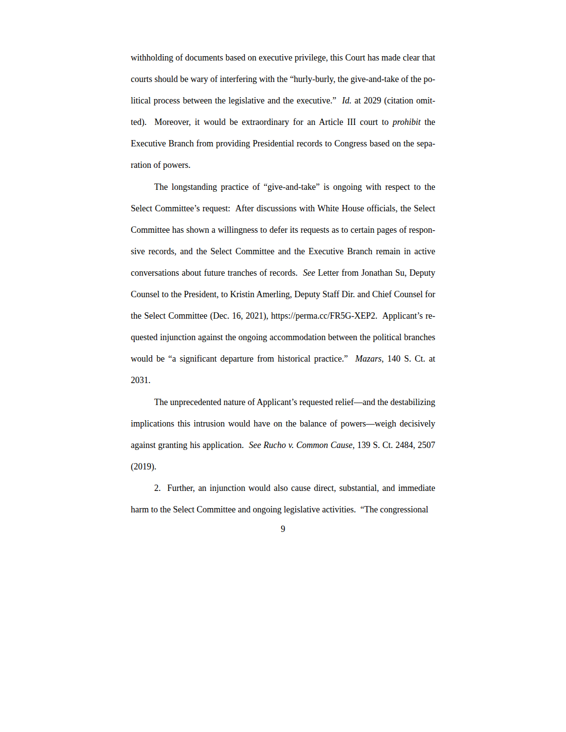withholding of documents based on executive privilege, this Court has made clear that courts should be wary of interfering with the “hurly-burly, the give-and-take of the political process between the legislative and the executive.” Id. at 2029 (citation omitted). Moreover, it would be extraordinary for an Article III court to prohibit the Executive Branch from providing Presidential records to Congress based on the separation of powers.
The longstanding practice of “give-and-take” is ongoing with respect to the Select Committee’s request: After discussions with White House officials, the Select Committee has shown a willingness to defer its requests as to certain pages of responsive records, and the Select Committee and the Executive Branch remain in active conversations about future tranches of records. See Letter from Jonathan Su, Deputy Counsel to the President, to Kristin Amerling, Deputy Staff Dir. and Chief Counsel for the Select Committee (Dec. 16, 2021), https://perma.cc/FR5G-XEP2. Applicant’s requested injunction against the ongoing accommodation between the political branches would be “a significant departure from historical practice.” Mazars, 140 S. Ct. at 2031.
The unprecedented nature of Applicant’s requested relief—and the destabilizing implications this intrusion would have on the balance of powers—weigh decisively against granting his application. See Rucho v. Common Cause, 139 S. Ct. 2484, 2507 (2019).
2. Further, an injunction would also cause direct, substantial, and immediate harm to the Select Committee and ongoing legislative activities. “The congressional
9